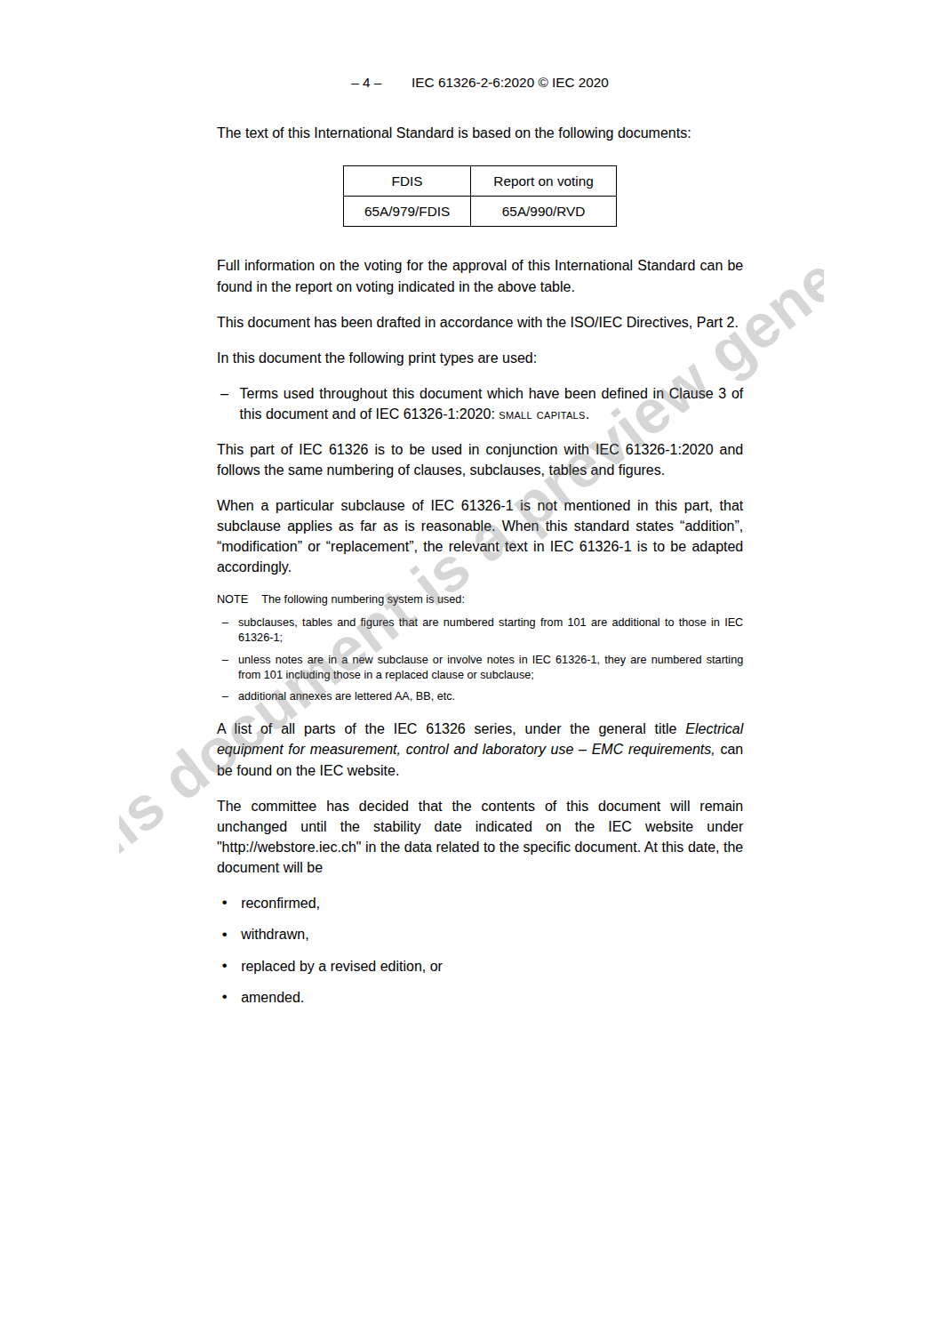This document is a preview generated by EVS
– 4 – IEC 61326-2-6:2020 © IEC 2020
The text of this International Standard is based on the following documents:
| FDIS | Report on voting |
| 65A/979/FDIS | 65A/990/RVD |
Full information on the voting for the approval of this International Standard can be found in the report on voting indicated in the above table.
This document has been drafted in accordance with the ISO/IEC Directives, Part 2.
In this document the following print types are used:
Terms used throughout this document which have been defined in Clause 3 of this document and of IEC 61326-1:2020: small capitals.
This part of IEC 61326 is to be used in conjunction with IEC 61326-1:2020 and follows the same numbering of clauses, subclauses, tables and figures.
When a particular subclause of IEC 61326-1 is not mentioned in this part, that subclause applies as far as is reasonable. When this standard states “addition”, “modification” or “replacement”, the relevant text in IEC 61326-1 is to be adapted accordingly.
NOTEThe following numbering system is used:
subclauses, tables and figures that are numbered starting from 101 are additional to those in IEC 61326-1;
unless notes are in a new subclause or involve notes in IEC 61326-1, they are numbered starting from 101 including those in a replaced clause or subclause;
additional annexes are lettered AA, BB, etc.
A list of all parts of the IEC 61326 series, under the general title Electrical equipment for measurement, control and laboratory use – EMC requirements, can be found on the IEC website.
The committee has decided that the contents of this document will remain unchanged until the stability date indicated on the IEC website under "http://webstore.iec.ch" in the data related to the specific document. At this date, the document will be
reconfirmed,
withdrawn,
replaced by a revised edition, or
amended.